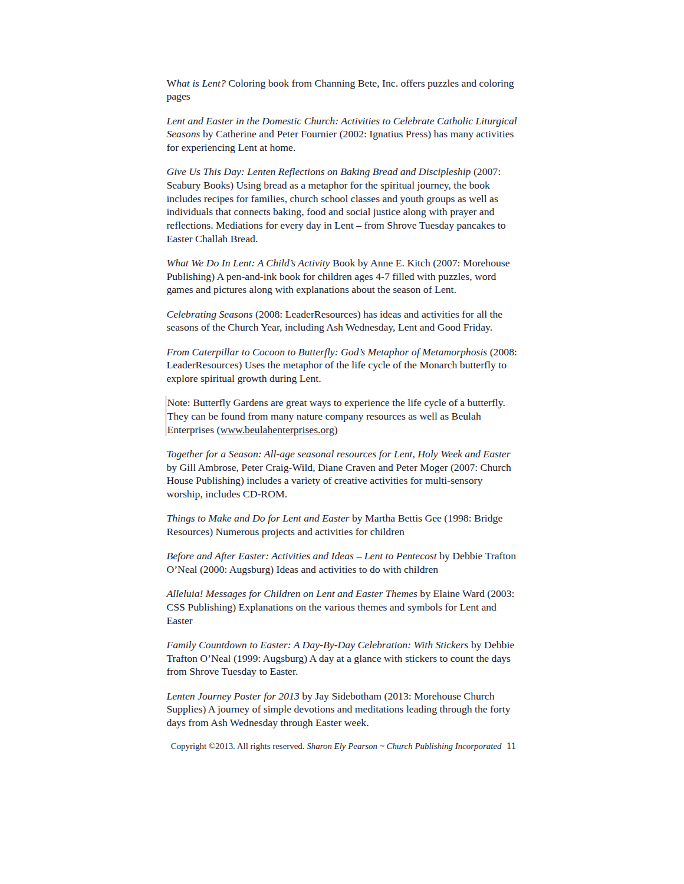What is Lent? Coloring book from Channing Bete, Inc. offers puzzles and coloring pages
Lent and Easter in the Domestic Church: Activities to Celebrate Catholic Liturgical Seasons by Catherine and Peter Fournier (2002: Ignatius Press) has many activities for experiencing Lent at home.
Give Us This Day: Lenten Reflections on Baking Bread and Discipleship (2007: Seabury Books) Using bread as a metaphor for the spiritual journey, the book includes recipes for families, church school classes and youth groups as well as individuals that connects baking, food and social justice along with prayer and reflections. Mediations for every day in Lent – from Shrove Tuesday pancakes to Easter Challah Bread.
What We Do In Lent: A Child’s Activity Book by Anne E. Kitch (2007: Morehouse Publishing) A pen-and-ink book for children ages 4-7 filled with puzzles, word games and pictures along with explanations about the season of Lent.
Celebrating Seasons (2008: LeaderResources) has ideas and activities for all the seasons of the Church Year, including Ash Wednesday, Lent and Good Friday.
From Caterpillar to Cocoon to Butterfly: God’s Metaphor of Metamorphosis (2008: LeaderResources) Uses the metaphor of the life cycle of the Monarch butterfly to explore spiritual growth during Lent.
Note: Butterfly Gardens are great ways to experience the life cycle of a butterfly. They can be found from many nature company resources as well as Beulah Enterprises (www.beulahenterprises.org)
Together for a Season: All-age seasonal resources for Lent, Holy Week and Easter by Gill Ambrose, Peter Craig-Wild, Diane Craven and Peter Moger (2007: Church House Publishing) includes a variety of creative activities for multi-sensory worship, includes CD-ROM.
Things to Make and Do for Lent and Easter by Martha Bettis Gee (1998: Bridge Resources) Numerous projects and activities for children
Before and After Easter: Activities and Ideas – Lent to Pentecost by Debbie Trafton O’Neal (2000: Augsburg) Ideas and activities to do with children
Alleluia! Messages for Children on Lent and Easter Themes by Elaine Ward (2003: CSS Publishing) Explanations on the various themes and symbols for Lent and Easter
Family Countdown to Easter: A Day-By-Day Celebration: With Stickers by Debbie Trafton O’Neal (1999: Augsburg) A day at a glance with stickers to count the days from Shrove Tuesday to Easter.
Lenten Journey Poster for 2013 by Jay Sidebotham (2013: Morehouse Church Supplies) A journey of simple devotions and meditations leading through the forty days from Ash Wednesday through Easter week.
Copyright ©2013. All rights reserved. Sharon Ely Pearson ~ Church Publishing Incorporated 11